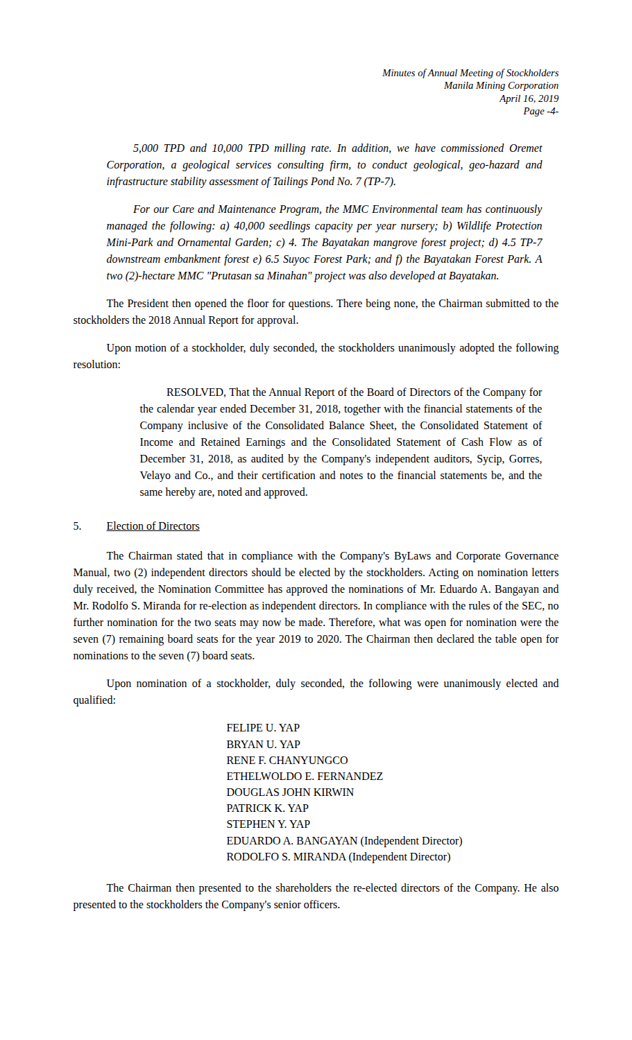Minutes of Annual Meeting of Stockholders
Manila Mining Corporation
April 16, 2019
Page -4-
5,000 TPD and 10,000 TPD milling rate. In addition, we have commissioned Oremet Corporation, a geological services consulting firm, to conduct geological, geo-hazard and infrastructure stability assessment of Tailings Pond No. 7 (TP-7).
For our Care and Maintenance Program, the MMC Environmental team has continuously managed the following: a) 40,000 seedlings capacity per year nursery; b) Wildlife Protection Mini-Park and Ornamental Garden; c) 4. The Bayatakan mangrove forest project; d) 4.5 TP-7 downstream embankment forest e) 6.5 Suyoc Forest Park; and f) the Bayatakan Forest Park. A two (2)-hectare MMC "Prutasan sa Minahan" project was also developed at Bayatakan.
The President then opened the floor for questions. There being none, the Chairman submitted to the stockholders the 2018 Annual Report for approval.
Upon motion of a stockholder, duly seconded, the stockholders unanimously adopted the following resolution:
RESOLVED, That the Annual Report of the Board of Directors of the Company for the calendar year ended December 31, 2018, together with the financial statements of the Company inclusive of the Consolidated Balance Sheet, the Consolidated Statement of Income and Retained Earnings and the Consolidated Statement of Cash Flow as of December 31, 2018, as audited by the Company's independent auditors, Sycip, Gorres, Velayo and Co., and their certification and notes to the financial statements be, and the same hereby are, noted and approved.
5. Election of Directors
The Chairman stated that in compliance with the Company's ByLaws and Corporate Governance Manual, two (2) independent directors should be elected by the stockholders. Acting on nomination letters duly received, the Nomination Committee has approved the nominations of Mr. Eduardo A. Bangayan and Mr. Rodolfo S. Miranda for re-election as independent directors. In compliance with the rules of the SEC, no further nomination for the two seats may now be made. Therefore, what was open for nomination were the seven (7) remaining board seats for the year 2019 to 2020. The Chairman then declared the table open for nominations to the seven (7) board seats.
Upon nomination of a stockholder, duly seconded, the following were unanimously elected and qualified:
FELIPE U. YAP
BRYAN U. YAP
RENE F. CHANYUNGCO
ETHELWOLDO E. FERNANDEZ
DOUGLAS JOHN KIRWIN
PATRICK K. YAP
STEPHEN Y. YAP
EDUARDO A. BANGAYAN (Independent Director)
RODOLFO S. MIRANDA (Independent Director)
The Chairman then presented to the shareholders the re-elected directors of the Company. He also presented to the stockholders the Company's senior officers.